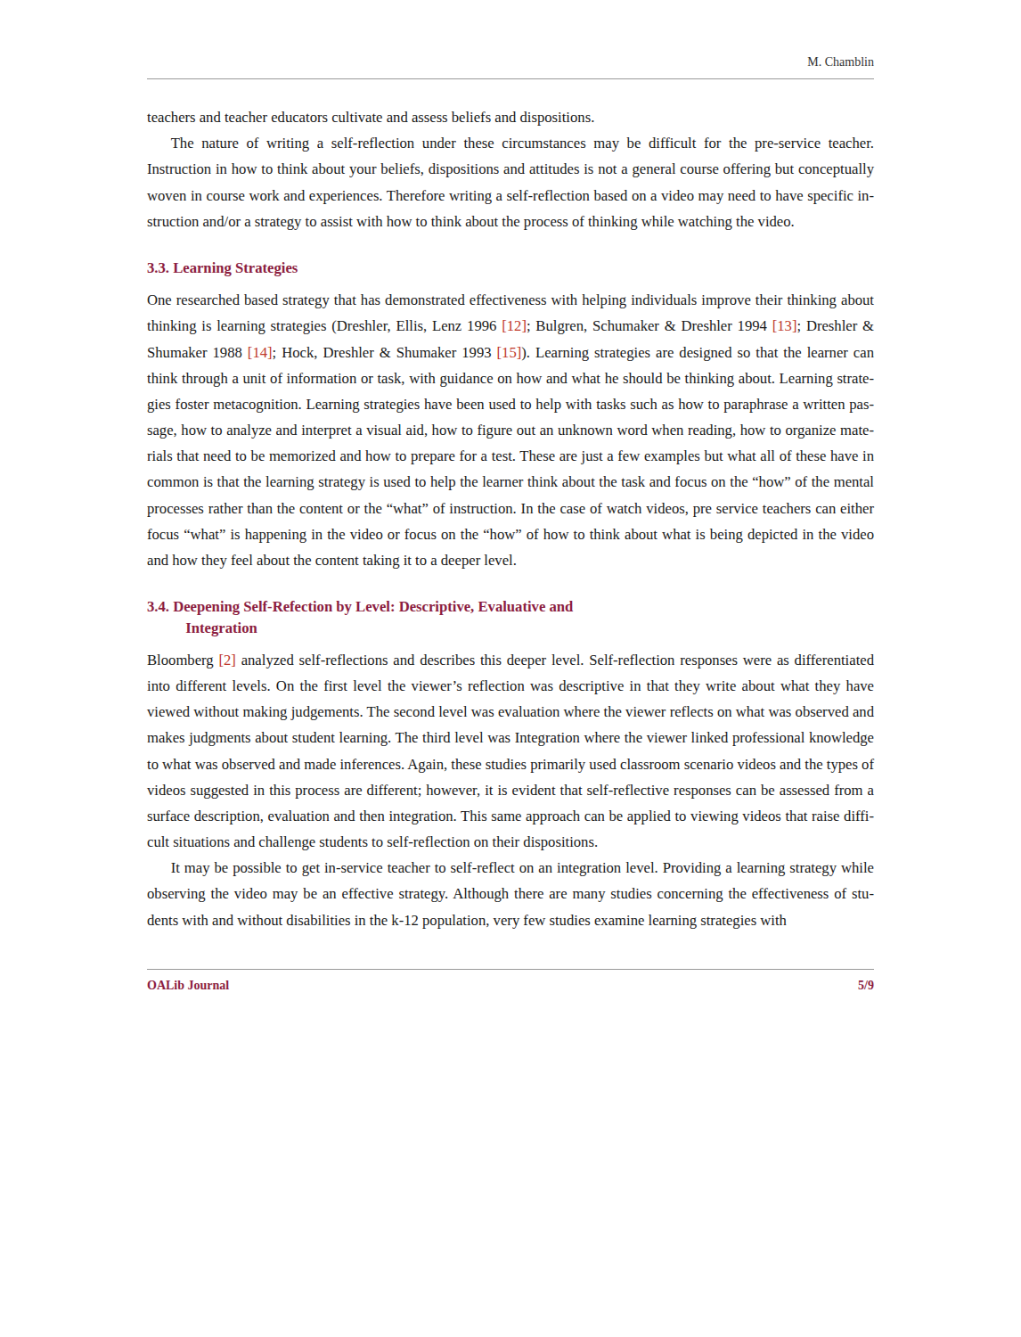M. Chamblin
teachers and teacher educators cultivate and assess beliefs and dispositions.
The nature of writing a self-reflection under these circumstances may be difficult for the pre-service teacher. Instruction in how to think about your beliefs, dispositions and attitudes is not a general course offering but conceptually woven in course work and experiences. Therefore writing a self-reflection based on a video may need to have specific instruction and/or a strategy to assist with how to think about the process of thinking while watching the video.
3.3. Learning Strategies
One researched based strategy that has demonstrated effectiveness with helping individuals improve their thinking about thinking is learning strategies (Dreshler, Ellis, Lenz 1996 [12]; Bulgren, Schumaker & Dreshler 1994 [13]; Dreshler & Shumaker 1988 [14]; Hock, Dreshler & Shumaker 1993 [15]). Learning strategies are designed so that the learner can think through a unit of information or task, with guidance on how and what he should be thinking about. Learning strategies foster metacognition. Learning strategies have been used to help with tasks such as how to paraphrase a written passage, how to analyze and interpret a visual aid, how to figure out an unknown word when reading, how to organize materials that need to be memorized and how to prepare for a test. These are just a few examples but what all of these have in common is that the learning strategy is used to help the learner think about the task and focus on the “how” of the mental processes rather than the content or the “what” of instruction. In the case of watch videos, pre service teachers can either focus “what” is happening in the video or focus on the “how” of how to think about what is being depicted in the video and how they feel about the content taking it to a deeper level.
3.4. Deepening Self-Refection by Level: Descriptive, Evaluative and Integration
Bloomberg [2] analyzed self-reflections and describes this deeper level. Self-reflection responses were as differentiated into different levels. On the first level the viewer’s reflection was descriptive in that they write about what they have viewed without making judgements. The second level was evaluation where the viewer reflects on what was observed and makes judgments about student learning. The third level was Integration where the viewer linked professional knowledge to what was observed and made inferences. Again, these studies primarily used classroom scenario videos and the types of videos suggested in this process are different; however, it is evident that self-reflective responses can be assessed from a surface description, evaluation and then integration. This same approach can be applied to viewing videos that raise difficult situations and challenge students to self-reflection on their dispositions.
It may be possible to get in-service teacher to self-reflect on an integration level. Providing a learning strategy while observing the video may be an effective strategy. Although there are many studies concerning the effectiveness of students with and without disabilities in the k-12 population, very few studies examine learning strategies with
OALib Journal 5/9